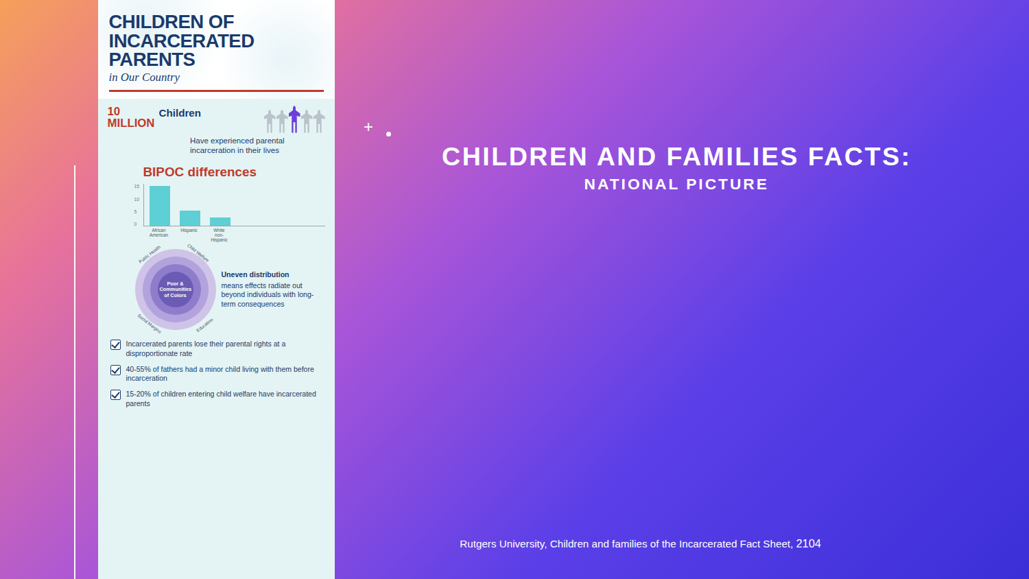CHILDREN OF
INCARCERATED
PARENTS
in Our Country
10 MILLION
Children
Have experienced parental incarceration in their lives
BIPOC differences
15 10 5 0
African American Hispanic White non-Hispanic
Poor & Communities of Colors
Public Health Child Welfare Social Margins Education
Uneven distribution means effects radiate out beyond individuals with long-term consequences
Incarcerated parents lose their parental rights at a disproportionate rate
40-55% of fathers had a minor child living with them before incarceration
15-20% of children entering child welfare have incarcerated parents
+
Children and Families Facts:
National Picture
Rutgers University, Children and families of the Incarcerated Fact Sheet, 2104